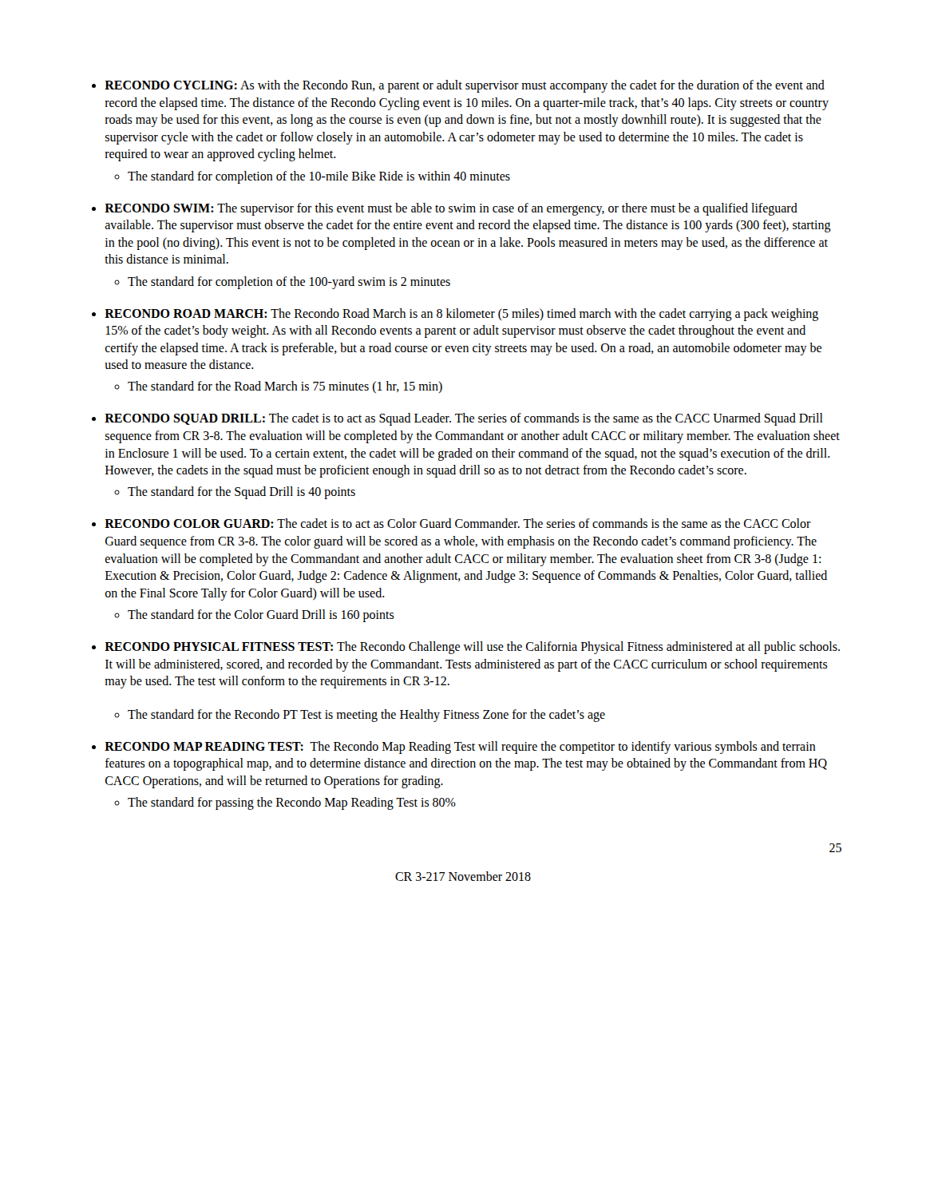RECONDO CYCLING: As with the Recondo Run, a parent or adult supervisor must accompany the cadet for the duration of the event and record the elapsed time. The distance of the Recondo Cycling event is 10 miles. On a quarter-mile track, that’s 40 laps. City streets or country roads may be used for this event, as long as the course is even (up and down is fine, but not a mostly downhill route). It is suggested that the supervisor cycle with the cadet or follow closely in an automobile. A car’s odometer may be used to determine the 10 miles. The cadet is required to wear an approved cycling helmet.
The standard for completion of the 10-mile Bike Ride is within 40 minutes
RECONDO SWIM: The supervisor for this event must be able to swim in case of an emergency, or there must be a qualified lifeguard available. The supervisor must observe the cadet for the entire event and record the elapsed time. The distance is 100 yards (300 feet), starting in the pool (no diving). This event is not to be completed in the ocean or in a lake. Pools measured in meters may be used, as the difference at this distance is minimal.
The standard for completion of the 100-yard swim is 2 minutes
RECONDO ROAD MARCH: The Recondo Road March is an 8 kilometer (5 miles) timed march with the cadet carrying a pack weighing 15% of the cadet’s body weight. As with all Recondo events a parent or adult supervisor must observe the cadet throughout the event and certify the elapsed time. A track is preferable, but a road course or even city streets may be used. On a road, an automobile odometer may be used to measure the distance.
The standard for the Road March is 75 minutes (1 hr, 15 min)
RECONDO SQUAD DRILL: The cadet is to act as Squad Leader. The series of commands is the same as the CACC Unarmed Squad Drill sequence from CR 3-8. The evaluation will be completed by the Commandant or another adult CACC or military member. The evaluation sheet in Enclosure 1 will be used. To a certain extent, the cadet will be graded on their command of the squad, not the squad’s execution of the drill. However, the cadets in the squad must be proficient enough in squad drill so as to not detract from the Recondo cadet’s score.
The standard for the Squad Drill is 40 points
RECONDO COLOR GUARD: The cadet is to act as Color Guard Commander. The series of commands is the same as the CACC Color Guard sequence from CR 3-8. The color guard will be scored as a whole, with emphasis on the Recondo cadet’s command proficiency. The evaluation will be completed by the Commandant and another adult CACC or military member. The evaluation sheet from CR 3-8 (Judge 1: Execution & Precision, Color Guard, Judge 2: Cadence & Alignment, and Judge 3: Sequence of Commands & Penalties, Color Guard, tallied on the Final Score Tally for Color Guard) will be used.
The standard for the Color Guard Drill is 160 points
RECONDO PHYSICAL FITNESS TEST: The Recondo Challenge will use the California Physical Fitness administered at all public schools. It will be administered, scored, and recorded by the Commandant. Tests administered as part of the CACC curriculum or school requirements may be used. The test will conform to the requirements in CR 3-12.
The standard for the Recondo PT Test is meeting the Healthy Fitness Zone for the cadet’s age
RECONDO MAP READING TEST: The Recondo Map Reading Test will require the competitor to identify various symbols and terrain features on a topographical map, and to determine distance and direction on the map. The test may be obtained by the Commandant from HQ CACC Operations, and will be returned to Operations for grading.
The standard for passing the Recondo Map Reading Test is 80%
25
CR 3-217 November 2018